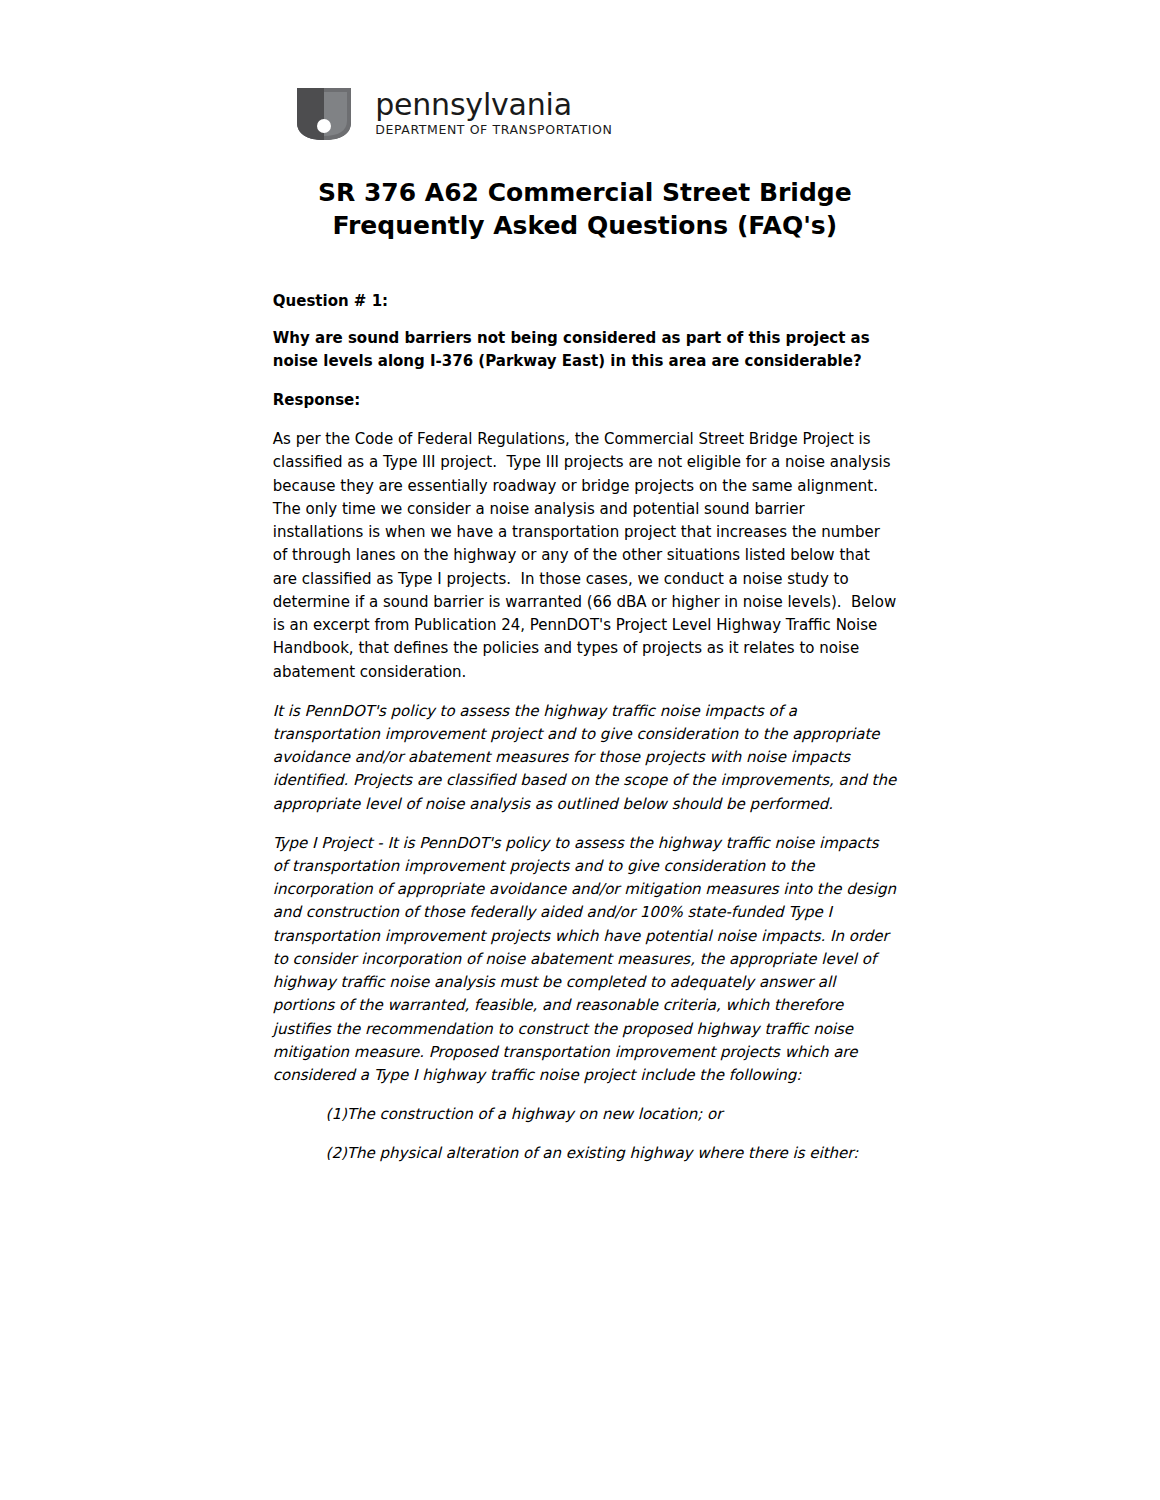pennsylvania
DEPARTMENT OF TRANSPORTATION
SR 376 A62 Commercial Street Bridge
Frequently Asked Questions (FAQ's)
Question # 1:
Why are sound barriers not being considered as part of this project as noise levels along I-376 (Parkway East) in this area are considerable?
Response:
As per the Code of Federal Regulations, the Commercial Street Bridge Project is classified as a Type III project. Type III projects are not eligible for a noise analysis because they are essentially roadway or bridge projects on the same alignment. The only time we consider a noise analysis and potential sound barrier installations is when we have a transportation project that increases the number of through lanes on the highway or any of the other situations listed below that are classified as Type I projects. In those cases, we conduct a noise study to determine if a sound barrier is warranted (66 dBA or higher in noise levels). Below is an excerpt from Publication 24, PennDOT's Project Level Highway Traffic Noise Handbook, that defines the policies and types of projects as it relates to noise abatement consideration.
It is PennDOT's policy to assess the highway traffic noise impacts of a transportation improvement project and to give consideration to the appropriate avoidance and/or abatement measures for those projects with noise impacts identified. Projects are classified based on the scope of the improvements, and the appropriate level of noise analysis as outlined below should be performed.
Type I Project - It is PennDOT's policy to assess the highway traffic noise impacts of transportation improvement projects and to give consideration to the incorporation of appropriate avoidance and/or mitigation measures into the design and construction of those federally aided and/or 100% state-funded Type I transportation improvement projects which have potential noise impacts. In order to consider incorporation of noise abatement measures, the appropriate level of highway traffic noise analysis must be completed to adequately answer all portions of the warranted, feasible, and reasonable criteria, which therefore justifies the recommendation to construct the proposed highway traffic noise mitigation measure. Proposed transportation improvement projects which are considered a Type I highway traffic noise project include the following:
(1)The construction of a highway on new location; or
(2)The physical alteration of an existing highway where there is either: